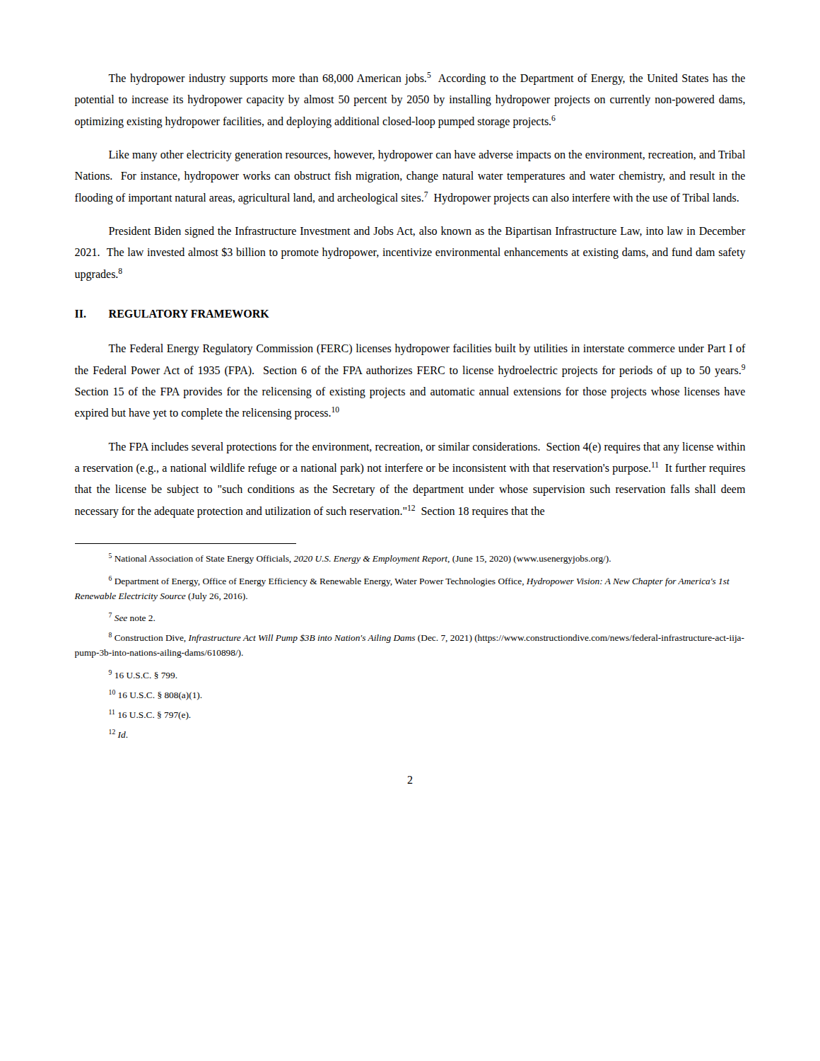The hydropower industry supports more than 68,000 American jobs.5 According to the Department of Energy, the United States has the potential to increase its hydropower capacity by almost 50 percent by 2050 by installing hydropower projects on currently non-powered dams, optimizing existing hydropower facilities, and deploying additional closed-loop pumped storage projects.6
Like many other electricity generation resources, however, hydropower can have adverse impacts on the environment, recreation, and Tribal Nations. For instance, hydropower works can obstruct fish migration, change natural water temperatures and water chemistry, and result in the flooding of important natural areas, agricultural land, and archeological sites.7 Hydropower projects can also interfere with the use of Tribal lands.
President Biden signed the Infrastructure Investment and Jobs Act, also known as the Bipartisan Infrastructure Law, into law in December 2021. The law invested almost $3 billion to promote hydropower, incentivize environmental enhancements at existing dams, and fund dam safety upgrades.8
II. REGULATORY FRAMEWORK
The Federal Energy Regulatory Commission (FERC) licenses hydropower facilities built by utilities in interstate commerce under Part I of the Federal Power Act of 1935 (FPA). Section 6 of the FPA authorizes FERC to license hydroelectric projects for periods of up to 50 years.9 Section 15 of the FPA provides for the relicensing of existing projects and automatic annual extensions for those projects whose licenses have expired but have yet to complete the relicensing process.10
The FPA includes several protections for the environment, recreation, or similar considerations. Section 4(e) requires that any license within a reservation (e.g., a national wildlife refuge or a national park) not interfere or be inconsistent with that reservation's purpose.11 It further requires that the license be subject to "such conditions as the Secretary of the department under whose supervision such reservation falls shall deem necessary for the adequate protection and utilization of such reservation."12 Section 18 requires that the
5 National Association of State Energy Officials, 2020 U.S. Energy & Employment Report, (June 15, 2020) (www.usenergyjobs.org/).
6 Department of Energy, Office of Energy Efficiency & Renewable Energy, Water Power Technologies Office, Hydropower Vision: A New Chapter for America's 1st Renewable Electricity Source (July 26, 2016).
7 See note 2.
8 Construction Dive, Infrastructure Act Will Pump $3B into Nation's Ailing Dams (Dec. 7, 2021) (https://www.constructiondive.com/news/federal-infrastructure-act-iija-pump-3b-into-nations-ailing-dams/610898/).
9 16 U.S.C. § 799.
10 16 U.S.C. § 808(a)(1).
11 16 U.S.C. § 797(e).
12 Id.
2